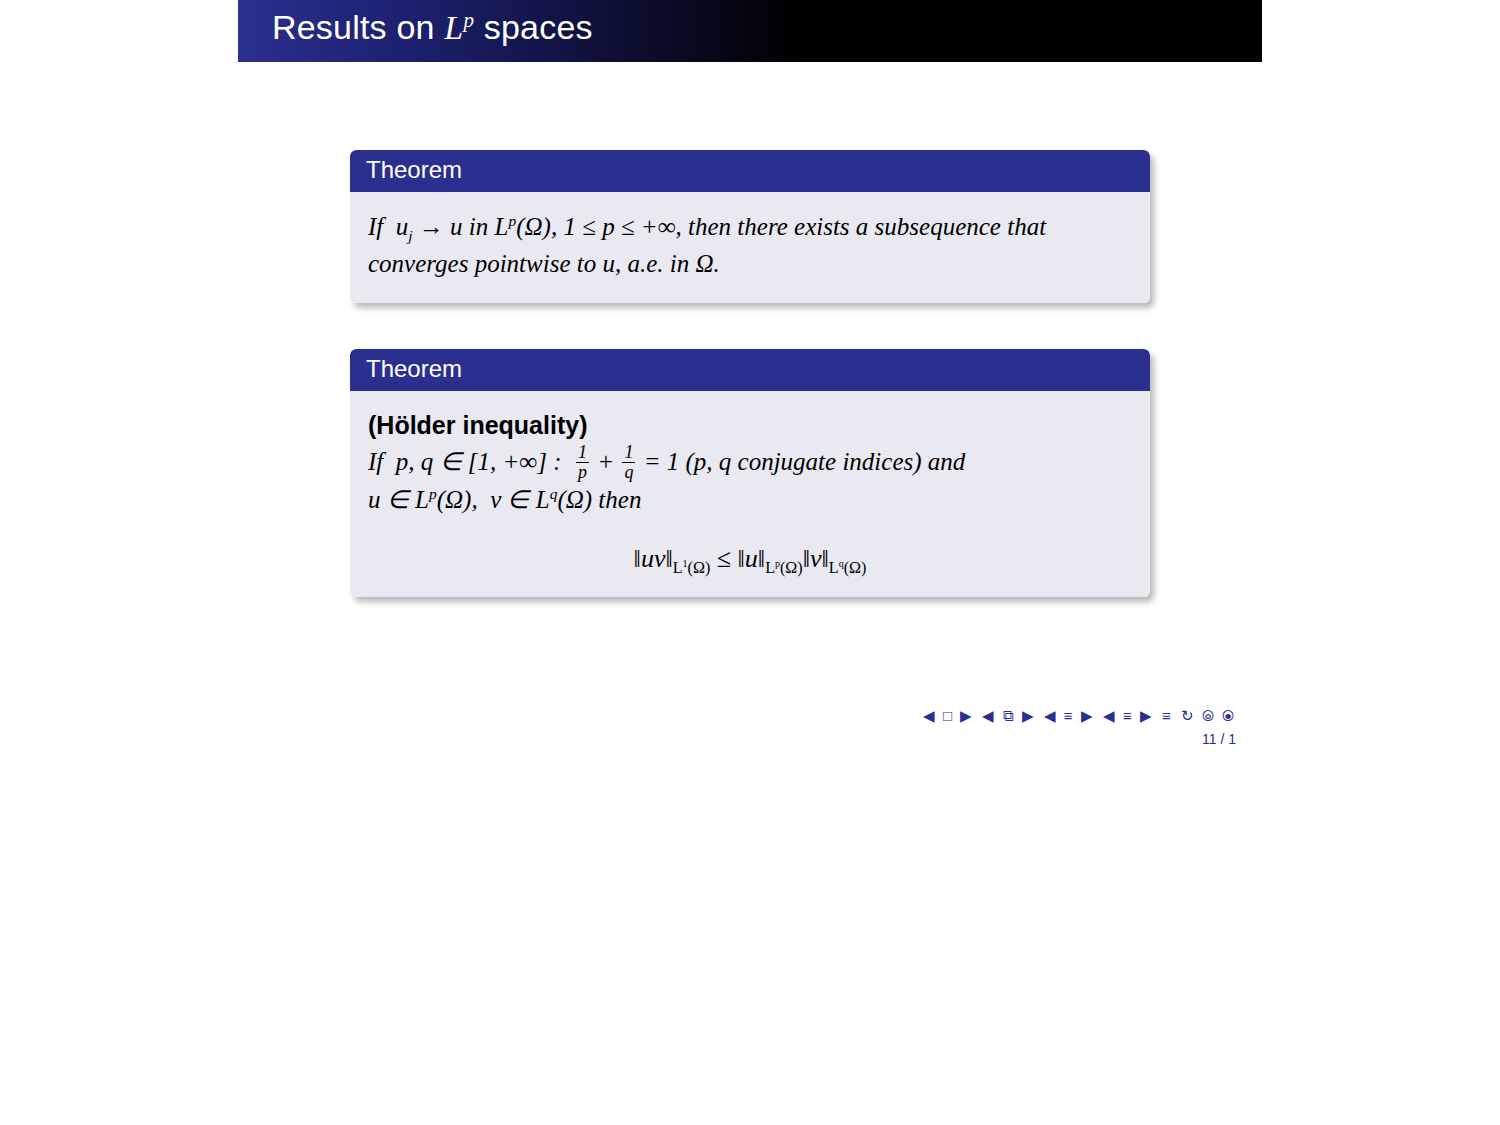Results on Lp spaces
Theorem
If uj → u in Lp(Ω), 1 ≤ p ≤ +∞, then there exists a subsequence that converges pointwise to u, a.e. in Ω.
Theorem
(Hölder inequality)
If p, q ∈ [1, +∞] : 1 p + 1 q = 1 (p, q conjugate indices) and
u ∈ Lp(Ω), v ∈ Lq(Ω) then
‖uv‖L1(Ω) ≤ ‖u‖Lp(Ω)‖v‖Lq(Ω)
◀ □ ▶ ◀ ⧉ ▶ ◀ ≡ ▶ ◀ ≡ ▶ ≡ ↻ ⦾ ⦿
11 / 1